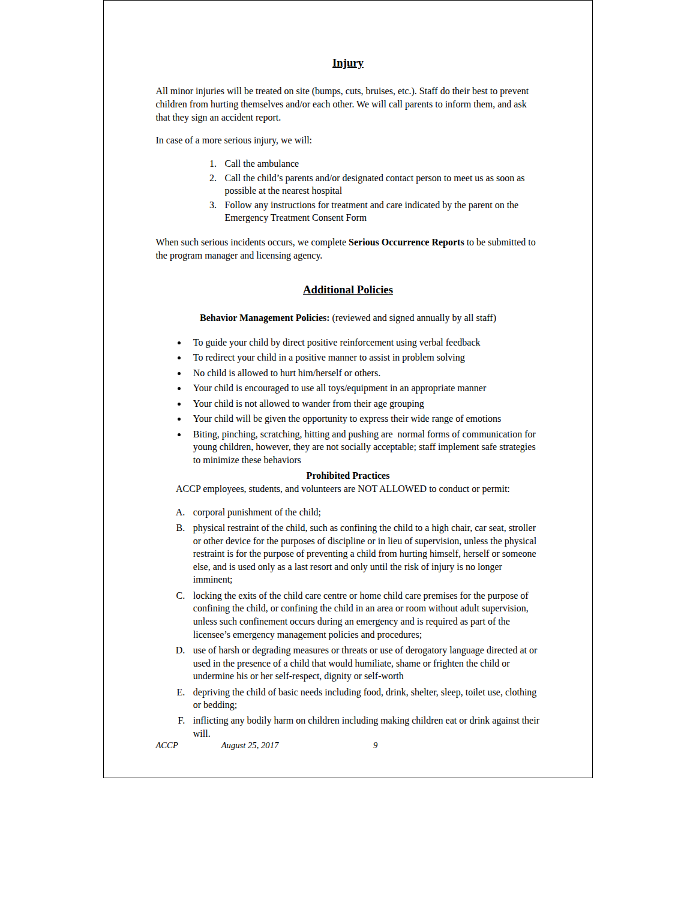Injury
All minor injuries will be treated on site (bumps, cuts, bruises, etc.). Staff do their best to prevent children from hurting themselves and/or each other. We will call parents to inform them, and ask that they sign an accident report.
In case of a more serious injury, we will:
Call the ambulance
Call the child’s parents and/or designated contact person to meet us as soon as possible at the nearest hospital
Follow any instructions for treatment and care indicated by the parent on the Emergency Treatment Consent Form
When such serious incidents occurs, we complete Serious Occurrence Reports to be submitted to the program manager and licensing agency.
Additional Policies
Behavior Management Policies: (reviewed and signed annually by all staff)
To guide your child by direct positive reinforcement using verbal feedback
To redirect your child in a positive manner to assist in problem solving
No child is allowed to hurt him/herself or others.
Your child is encouraged to use all toys/equipment in an appropriate manner
Your child is not allowed to wander from their age grouping
Your child will be given the opportunity to express their wide range of emotions
Biting, pinching, scratching, hitting and pushing are normal forms of communication for young children, however, they are not socially acceptable; staff implement safe strategies to minimize these behaviors
Prohibited Practices
ACCP employees, students, and volunteers are NOT ALLOWED to conduct or permit:
corporal punishment of the child;
physical restraint of the child, such as confining the child to a high chair, car seat, stroller or other device for the purposes of discipline or in lieu of supervision, unless the physical restraint is for the purpose of preventing a child from hurting himself, herself or someone else, and is used only as a last resort and only until the risk of injury is no longer imminent;
locking the exits of the child care centre or home child care premises for the purpose of confining the child, or confining the child in an area or room without adult supervision, unless such confinement occurs during an emergency and is required as part of the licensee’s emergency management policies and procedures;
use of harsh or degrading measures or threats or use of derogatory language directed at or used in the presence of a child that would humiliate, shame or frighten the child or undermine his or her self-respect, dignity or self-worth
depriving the child of basic needs including food, drink, shelter, sleep, toilet use, clothing or bedding;
inflicting any bodily harm on children including making children eat or drink against their will.
ACCP August 25, 2017 9